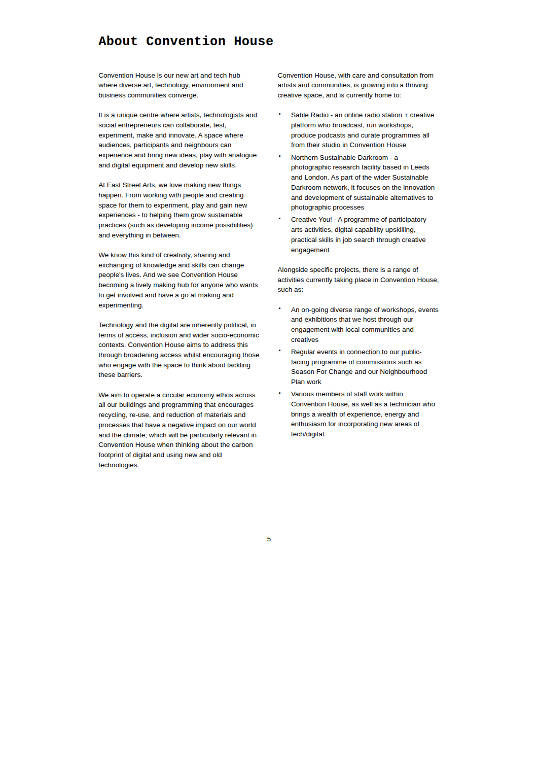About Convention House
Convention House is our new art and tech hub where diverse art, technology, environment and business communities converge.
It is a unique centre where artists, technologists and social entrepreneurs can collaborate, test, experiment, make and innovate. A space where audiences, participants and neighbours can experience and bring new ideas, play with analogue and digital equipment and develop new skills.
At East Street Arts, we love making new things happen. From working with people and creating space for them to experiment, play and gain new experiences - to helping them grow sustainable practices (such as developing income possibilities) and everything in between.
We know this kind of creativity, sharing and exchanging of knowledge and skills can change people's lives. And we see Convention House becoming a lively making hub for anyone who wants to get involved and have a go at making and experimenting.
Technology and the digital are inherently political, in terms of access, inclusion and wider socio-economic contexts. Convention House aims to address this through broadening access whilst encouraging those who engage with the space to think about tackling these barriers.
We aim to operate a circular economy ethos across all our buildings and programming that encourages recycling, re-use, and reduction of materials and processes that have a negative impact on our world and the climate; which will be particularly relevant in Convention House when thinking about the carbon footprint of digital and using new and old technologies.
Convention House, with care and consultation from artists and communities, is growing into a thriving creative space, and is currently home to:
Sable Radio - an online radio station + creative platform who broadcast, run workshops, produce podcasts and curate programmes all from their studio in Convention House
Northern Sustainable Darkroom - a photographic research facility based in Leeds and London. As part of the wider Sustainable Darkroom network, it focuses on the innovation and development of sustainable alternatives to photographic processes
Creative You! - A programme of participatory arts activities, digital capability upskilling, practical skills in job search through creative engagement
Alongside specific projects, there is a range of activities currently taking place in Convention House, such as:
An on-going diverse range of workshops, events and exhibitions that we host through our engagement with local communities and creatives
Regular events in connection to our public-facing programme of commissions such as Season For Change and our Neighbourhood Plan work
Various members of staff work within Convention House, as well as a technician who brings a wealth of experience, energy and enthusiasm for incorporating new areas of tech/digital.
5